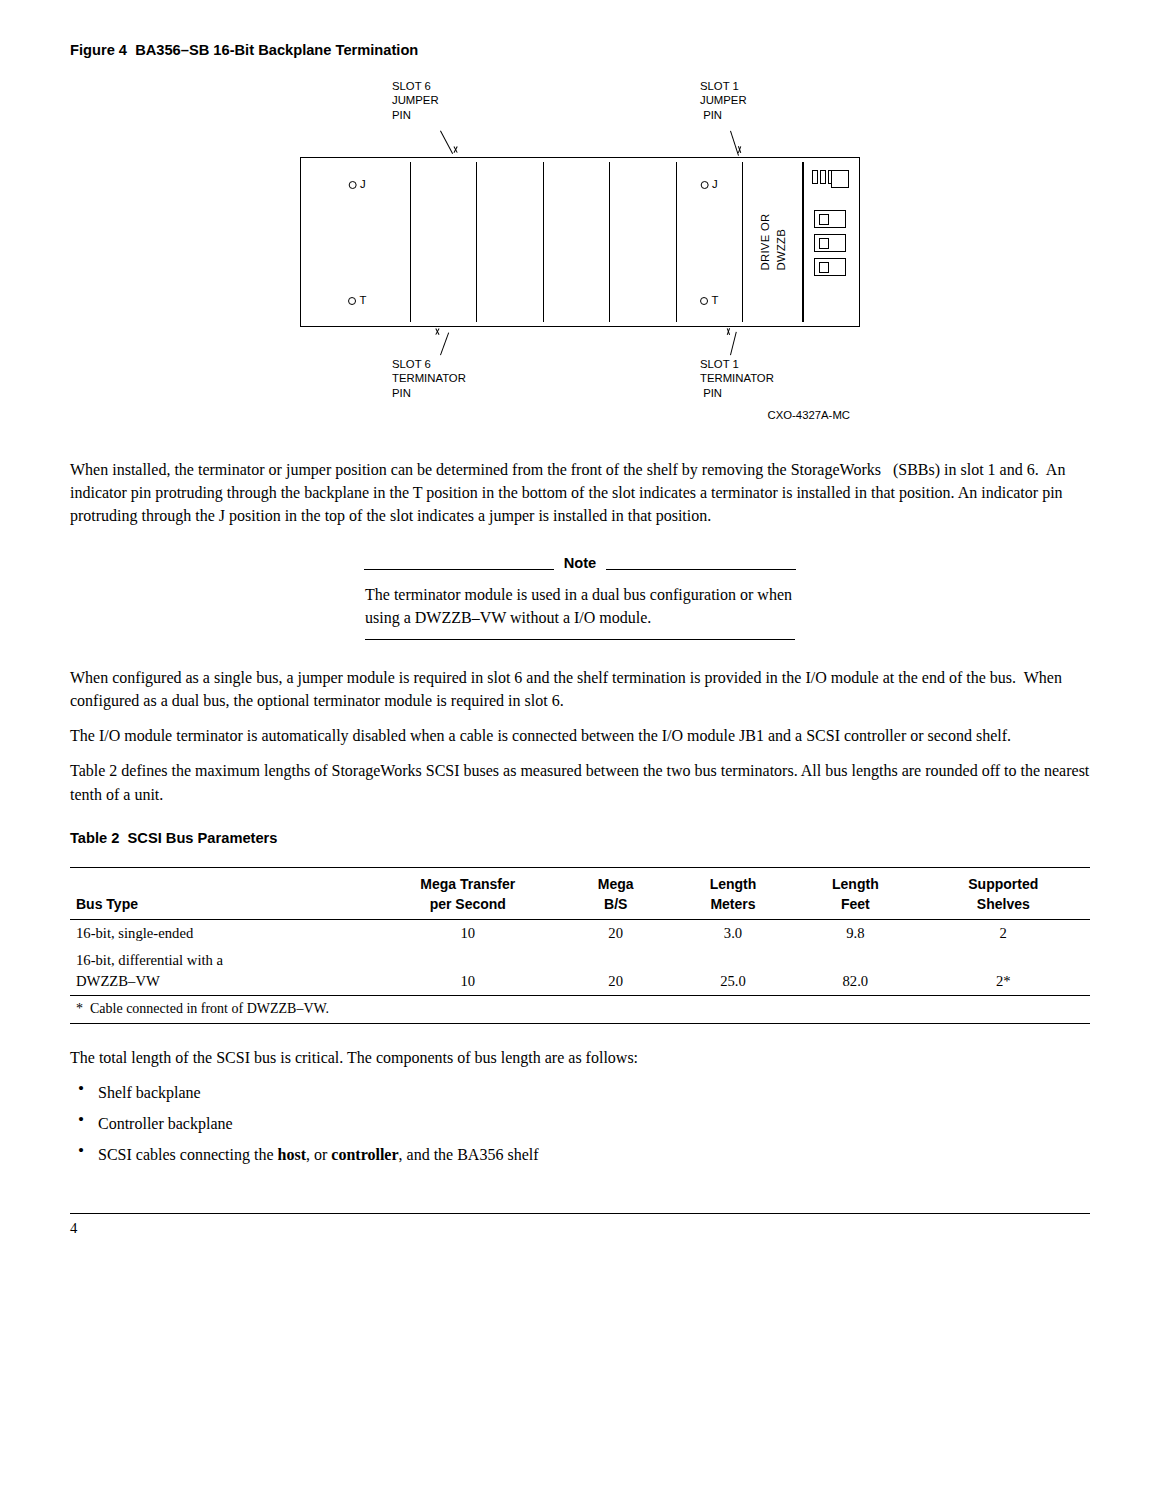Figure 4 BA356–SB 16-Bit Backplane Termination
SLOT 6
JUMPER
PIN
SLOT 1
JUMPER
PIN
J
T
J
T
DRIVE OR
DWZZB
SLOT 6
TERMINATOR
PIN
SLOT 1
TERMINATOR
PIN
CXO-4327A-MC
When installed, the terminator or jumper position can be determined from the front of the shelf by removing the StorageWorks (SBBs) in slot 1 and 6. An indicator pin protruding through the backplane in the T position in the bottom of the slot indicates a terminator is installed in that position. An indicator pin protruding through the J position in the top of the slot indicates a jumper is installed in that position.
Note
The terminator module is used in a dual bus configuration or when using a DWZZB–VW without a I/O module.
When configured as a single bus, a jumper module is required in slot 6 and the shelf termination is provided in the I/O module at the end of the bus. When configured as a dual bus, the optional terminator module is required in slot 6.
The I/O module terminator is automatically disabled when a cable is connected between the I/O module JB1 and a SCSI controller or second shelf.
Table 2 defines the maximum lengths of StorageWorks SCSI buses as measured between the two bus terminators. All bus lengths are rounded off to the nearest tenth of a unit.
Table 2 SCSI Bus Parameters
| Bus Type | Mega Transfer per Second | Mega B/S | Length Meters | Length Feet | Supported Shelves |
| --- | --- | --- | --- | --- | --- |
| 16-bit, single-ended | 10 | 20 | 3.0 | 9.8 | 2 |
| 16-bit, differential with a DWZZB–VW | 10 | 20 | 25.0 | 82.0 | 2* |
| * Cable connected in front of DWZZB–VW. |
The total length of the SCSI bus is critical. The components of bus length are as follows:
Shelf backplane
Controller backplane
SCSI cables connecting the host, or controller, and the BA356 shelf
4